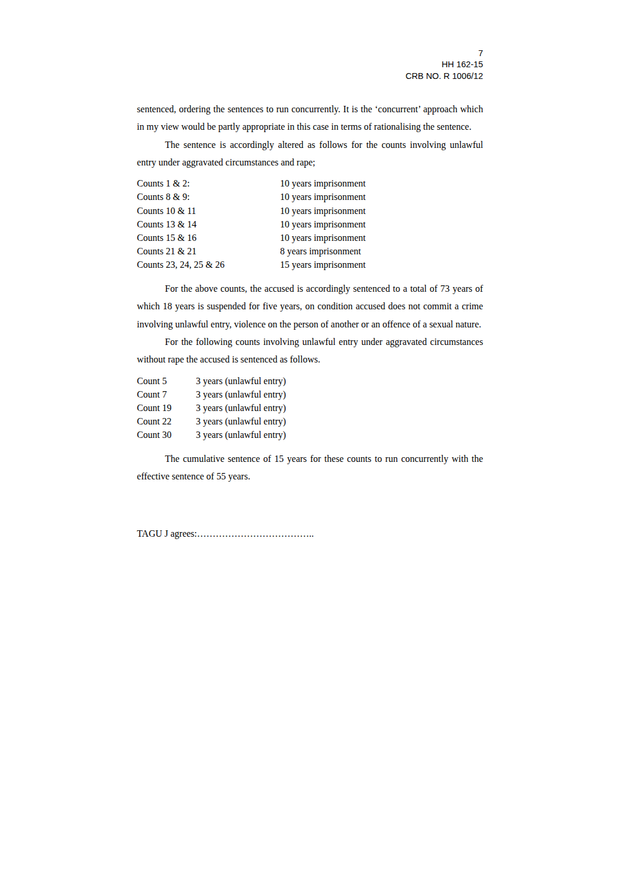7
HH 162-15
CRB NO. R 1006/12
sentenced, ordering the sentences to run concurrently. It is the ‘concurrent’ approach which in my view would be partly appropriate in this case in terms of rationalising the sentence.
The sentence is accordingly altered as follows for the counts involving unlawful entry under aggravated circumstances and rape;
| Counts 1 & 2: | 10 years imprisonment |
| Counts 8 & 9: | 10 years imprisonment |
| Counts 10 & 11 | 10 years imprisonment |
| Counts 13 & 14 | 10 years imprisonment |
| Counts 15 & 16 | 10 years imprisonment |
| Counts 21 & 21 | 8 years imprisonment |
| Counts 23, 24, 25 & 26 | 15 years imprisonment |
For the above counts, the accused is accordingly sentenced to a total of 73 years of which 18 years is suspended for five years, on condition accused does not commit a crime involving unlawful entry, violence on the person of another or an offence of a sexual nature.
For the following counts involving unlawful entry under aggravated circumstances without rape the accused is sentenced as follows.
| Count 5 | 3 years (unlawful entry) |
| Count 7 | 3 years (unlawful entry) |
| Count 19 | 3 years (unlawful entry) |
| Count 22 | 3 years (unlawful entry) |
| Count 30 | 3 years (unlawful entry) |
The cumulative sentence of 15 years for these counts to run concurrently with the effective sentence of 55 years.
TAGU J agrees:………………………………..